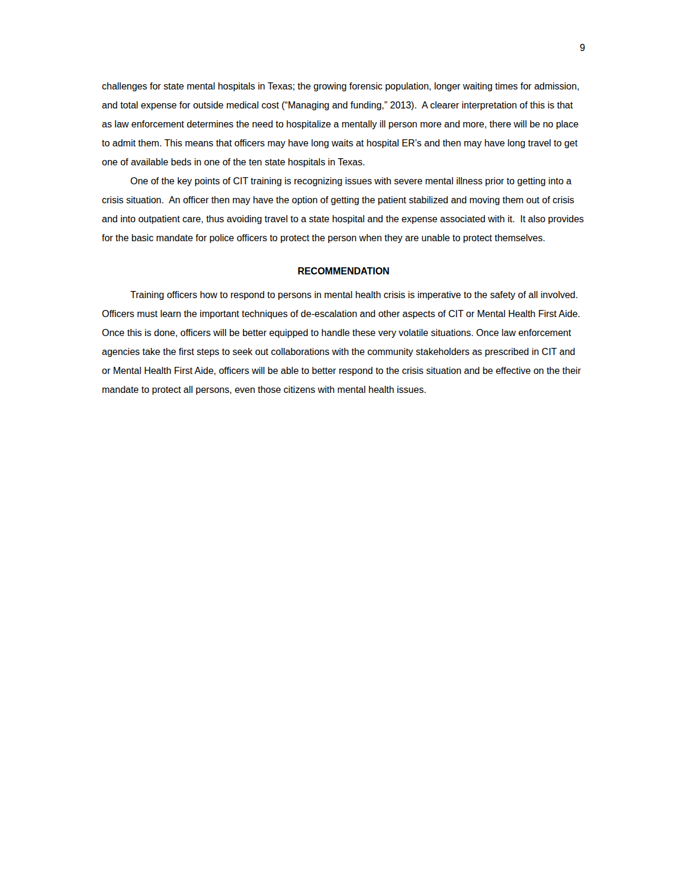9
challenges for state mental hospitals in Texas; the growing forensic population, longer waiting times for admission, and total expense for outside medical cost (“Managing and funding,” 2013). A clearer interpretation of this is that as law enforcement determines the need to hospitalize a mentally ill person more and more, there will be no place to admit them. This means that officers may have long waits at hospital ER’s and then may have long travel to get one of available beds in one of the ten state hospitals in Texas.
One of the key points of CIT training is recognizing issues with severe mental illness prior to getting into a crisis situation. An officer then may have the option of getting the patient stabilized and moving them out of crisis and into outpatient care, thus avoiding travel to a state hospital and the expense associated with it. It also provides for the basic mandate for police officers to protect the person when they are unable to protect themselves.
RECOMMENDATION
Training officers how to respond to persons in mental health crisis is imperative to the safety of all involved. Officers must learn the important techniques of de-escalation and other aspects of CIT or Mental Health First Aide. Once this is done, officers will be better equipped to handle these very volatile situations. Once law enforcement agencies take the first steps to seek out collaborations with the community stakeholders as prescribed in CIT and or Mental Health First Aide, officers will be able to better respond to the crisis situation and be effective on the their mandate to protect all persons, even those citizens with mental health issues.